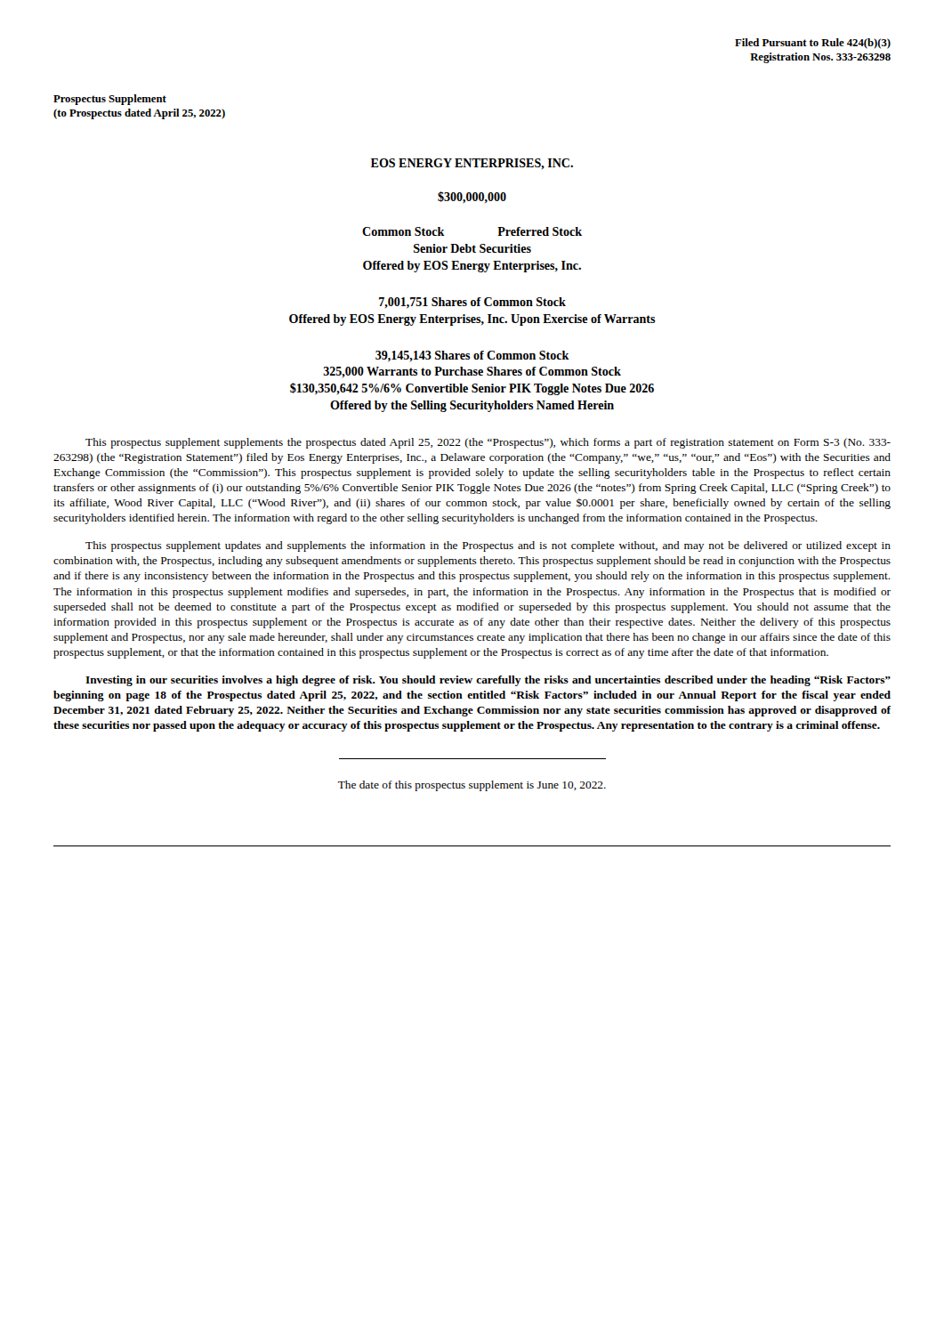Filed Pursuant to Rule 424(b)(3)
Registration Nos. 333-263298
Prospectus Supplement
(to Prospectus dated April 25, 2022)
EOS ENERGY ENTERPRISES, INC.
$300,000,000
Common Stock Preferred Stock
Senior Debt Securities
Offered by EOS Energy Enterprises, Inc.
7,001,751 Shares of Common Stock
Offered by EOS Energy Enterprises, Inc. Upon Exercise of Warrants
39,145,143 Shares of Common Stock
325,000 Warrants to Purchase Shares of Common Stock
$130,350,642 5%/6% Convertible Senior PIK Toggle Notes Due 2026
Offered by the Selling Securityholders Named Herein
This prospectus supplement supplements the prospectus dated April 25, 2022 (the “Prospectus”), which forms a part of registration statement on Form S-3 (No. 333-263298) (the “Registration Statement”) filed by Eos Energy Enterprises, Inc., a Delaware corporation (the “Company,” “we,” “us,” “our,” and “Eos”) with the Securities and Exchange Commission (the “Commission”). This prospectus supplement is provided solely to update the selling securityholders table in the Prospectus to reflect certain transfers or other assignments of (i) our outstanding 5%/6% Convertible Senior PIK Toggle Notes Due 2026 (the “notes”) from Spring Creek Capital, LLC (“Spring Creek”) to its affiliate, Wood River Capital, LLC (“Wood River”), and (ii) shares of our common stock, par value $0.0001 per share, beneficially owned by certain of the selling securityholders identified herein. The information with regard to the other selling securityholders is unchanged from the information contained in the Prospectus.
This prospectus supplement updates and supplements the information in the Prospectus and is not complete without, and may not be delivered or utilized except in combination with, the Prospectus, including any subsequent amendments or supplements thereto. This prospectus supplement should be read in conjunction with the Prospectus and if there is any inconsistency between the information in the Prospectus and this prospectus supplement, you should rely on the information in this prospectus supplement. The information in this prospectus supplement modifies and supersedes, in part, the information in the Prospectus. Any information in the Prospectus that is modified or superseded shall not be deemed to constitute a part of the Prospectus except as modified or superseded by this prospectus supplement. You should not assume that the information provided in this prospectus supplement or the Prospectus is accurate as of any date other than their respective dates. Neither the delivery of this prospectus supplement and Prospectus, nor any sale made hereunder, shall under any circumstances create any implication that there has been no change in our affairs since the date of this prospectus supplement, or that the information contained in this prospectus supplement or the Prospectus is correct as of any time after the date of that information.
Investing in our securities involves a high degree of risk. You should review carefully the risks and uncertainties described under the heading “Risk Factors” beginning on page 18 of the Prospectus dated April 25, 2022, and the section entitled “Risk Factors” included in our Annual Report for the fiscal year ended December 31, 2021 dated February 25, 2022. Neither the Securities and Exchange Commission nor any state securities commission has approved or disapproved of these securities nor passed upon the adequacy or accuracy of this prospectus supplement or the Prospectus. Any representation to the contrary is a criminal offense.
The date of this prospectus supplement is June 10, 2022.